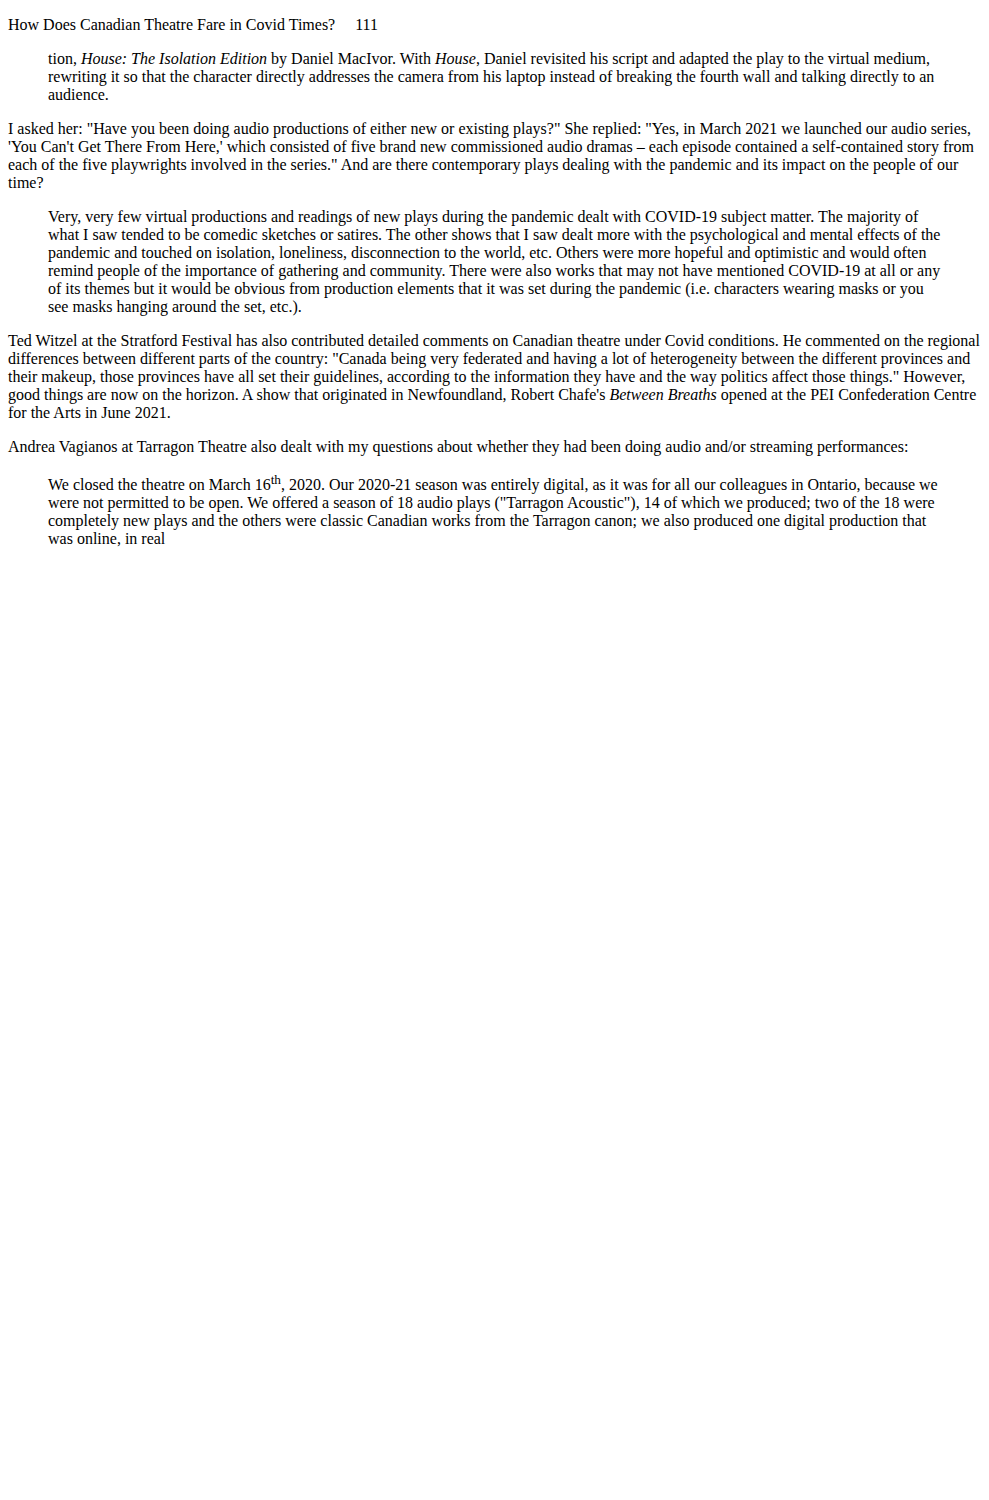How Does Canadian Theatre Fare in Covid Times? 111
tion, House: The Isolation Edition by Daniel MacIvor. With House, Daniel revisited his script and adapted the play to the virtual medium, rewriting it so that the character directly addresses the camera from his laptop instead of breaking the fourth wall and talking directly to an audience.
I asked her: "Have you been doing audio productions of either new or existing plays?" She replied: "Yes, in March 2021 we launched our audio series, 'You Can't Get There From Here,' which consisted of five brand new commissioned audio dramas – each episode contained a self-contained story from each of the five playwrights involved in the series." And are there contemporary plays dealing with the pandemic and its impact on the people of our time?
Very, very few virtual productions and readings of new plays during the pandemic dealt with COVID-19 subject matter. The majority of what I saw tended to be comedic sketches or satires. The other shows that I saw dealt more with the psychological and mental effects of the pandemic and touched on isolation, loneliness, disconnection to the world, etc. Others were more hopeful and optimistic and would often remind people of the importance of gathering and community. There were also works that may not have mentioned COVID-19 at all or any of its themes but it would be obvious from production elements that it was set during the pandemic (i.e. characters wearing masks or you see masks hanging around the set, etc.).
Ted Witzel at the Stratford Festival has also contributed detailed comments on Canadian theatre under Covid conditions. He commented on the regional differences between different parts of the country: "Canada being very federated and having a lot of heterogeneity between the different provinces and their makeup, those provinces have all set their guidelines, according to the information they have and the way politics affect those things." However, good things are now on the horizon. A show that originated in Newfoundland, Robert Chafe's Between Breaths opened at the PEI Confederation Centre for the Arts in June 2021.
Andrea Vagianos at Tarragon Theatre also dealt with my questions about whether they had been doing audio and/or streaming performances:
We closed the theatre on March 16th, 2020. Our 2020-21 season was entirely digital, as it was for all our colleagues in Ontario, because we were not permitted to be open. We offered a season of 18 audio plays ("Tarragon Acoustic"), 14 of which we produced; two of the 18 were completely new plays and the others were classic Canadian works from the Tarragon canon; we also produced one digital production that was online, in real